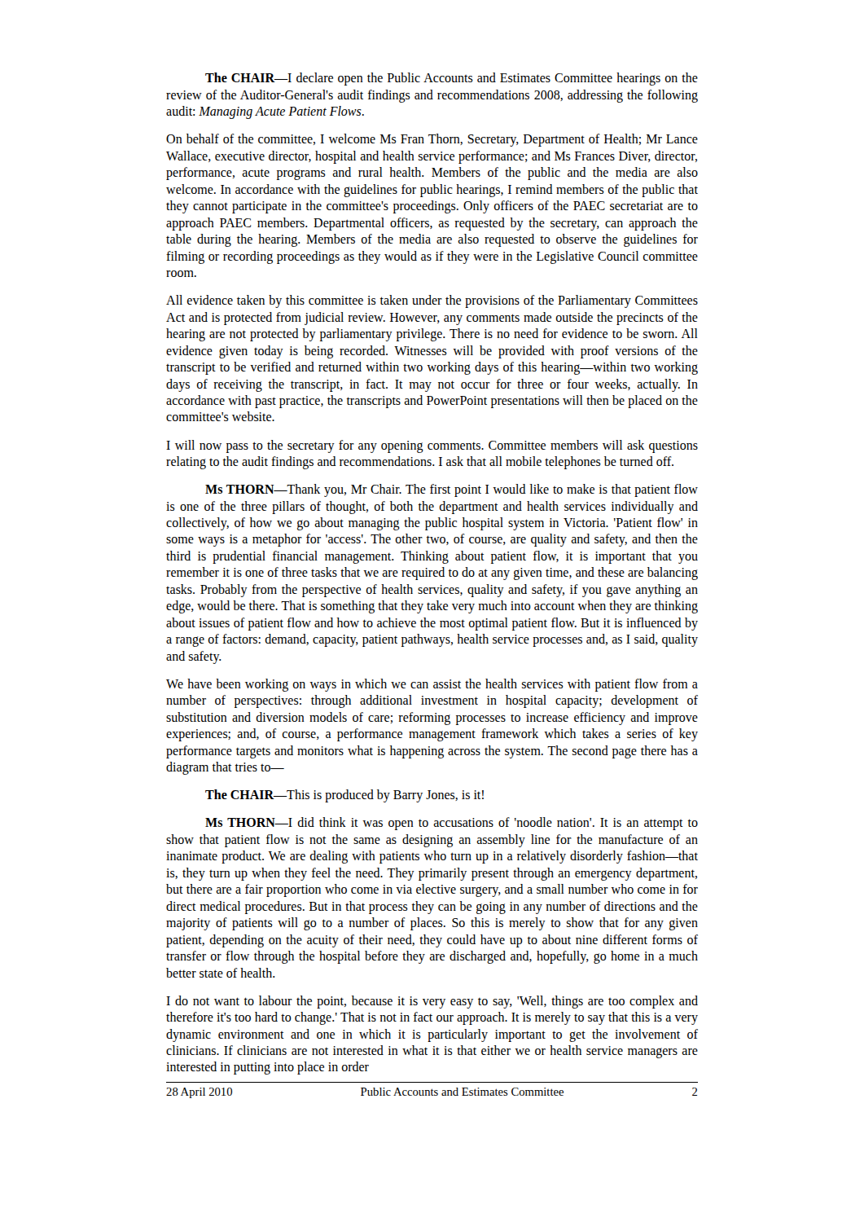The CHAIR—I declare open the Public Accounts and Estimates Committee hearings on the review of the Auditor-General's audit findings and recommendations 2008, addressing the following audit: Managing Acute Patient Flows.
On behalf of the committee, I welcome Ms Fran Thorn, Secretary, Department of Health; Mr Lance Wallace, executive director, hospital and health service performance; and Ms Frances Diver, director, performance, acute programs and rural health. Members of the public and the media are also welcome. In accordance with the guidelines for public hearings, I remind members of the public that they cannot participate in the committee's proceedings. Only officers of the PAEC secretariat are to approach PAEC members. Departmental officers, as requested by the secretary, can approach the table during the hearing. Members of the media are also requested to observe the guidelines for filming or recording proceedings as they would as if they were in the Legislative Council committee room.
All evidence taken by this committee is taken under the provisions of the Parliamentary Committees Act and is protected from judicial review. However, any comments made outside the precincts of the hearing are not protected by parliamentary privilege. There is no need for evidence to be sworn. All evidence given today is being recorded. Witnesses will be provided with proof versions of the transcript to be verified and returned within two working days of this hearing—within two working days of receiving the transcript, in fact. It may not occur for three or four weeks, actually. In accordance with past practice, the transcripts and PowerPoint presentations will then be placed on the committee's website.
I will now pass to the secretary for any opening comments. Committee members will ask questions relating to the audit findings and recommendations. I ask that all mobile telephones be turned off.
Ms THORN—Thank you, Mr Chair. The first point I would like to make is that patient flow is one of the three pillars of thought, of both the department and health services individually and collectively, of how we go about managing the public hospital system in Victoria. 'Patient flow' in some ways is a metaphor for 'access'. The other two, of course, are quality and safety, and then the third is prudential financial management. Thinking about patient flow, it is important that you remember it is one of three tasks that we are required to do at any given time, and these are balancing tasks. Probably from the perspective of health services, quality and safety, if you gave anything an edge, would be there. That is something that they take very much into account when they are thinking about issues of patient flow and how to achieve the most optimal patient flow. But it is influenced by a range of factors: demand, capacity, patient pathways, health service processes and, as I said, quality and safety.
We have been working on ways in which we can assist the health services with patient flow from a number of perspectives: through additional investment in hospital capacity; development of substitution and diversion models of care; reforming processes to increase efficiency and improve experiences; and, of course, a performance management framework which takes a series of key performance targets and monitors what is happening across the system. The second page there has a diagram that tries to—
The CHAIR—This is produced by Barry Jones, is it!
Ms THORN—I did think it was open to accusations of 'noodle nation'. It is an attempt to show that patient flow is not the same as designing an assembly line for the manufacture of an inanimate product. We are dealing with patients who turn up in a relatively disorderly fashion—that is, they turn up when they feel the need. They primarily present through an emergency department, but there are a fair proportion who come in via elective surgery, and a small number who come in for direct medical procedures. But in that process they can be going in any number of directions and the majority of patients will go to a number of places. So this is merely to show that for any given patient, depending on the acuity of their need, they could have up to about nine different forms of transfer or flow through the hospital before they are discharged and, hopefully, go home in a much better state of health.
I do not want to labour the point, because it is very easy to say, 'Well, things are too complex and therefore it's too hard to change.' That is not in fact our approach. It is merely to say that this is a very dynamic environment and one in which it is particularly important to get the involvement of clinicians. If clinicians are not interested in what it is that either we or health service managers are interested in putting into place in order
28 April 2010 Public Accounts and Estimates Committee 2